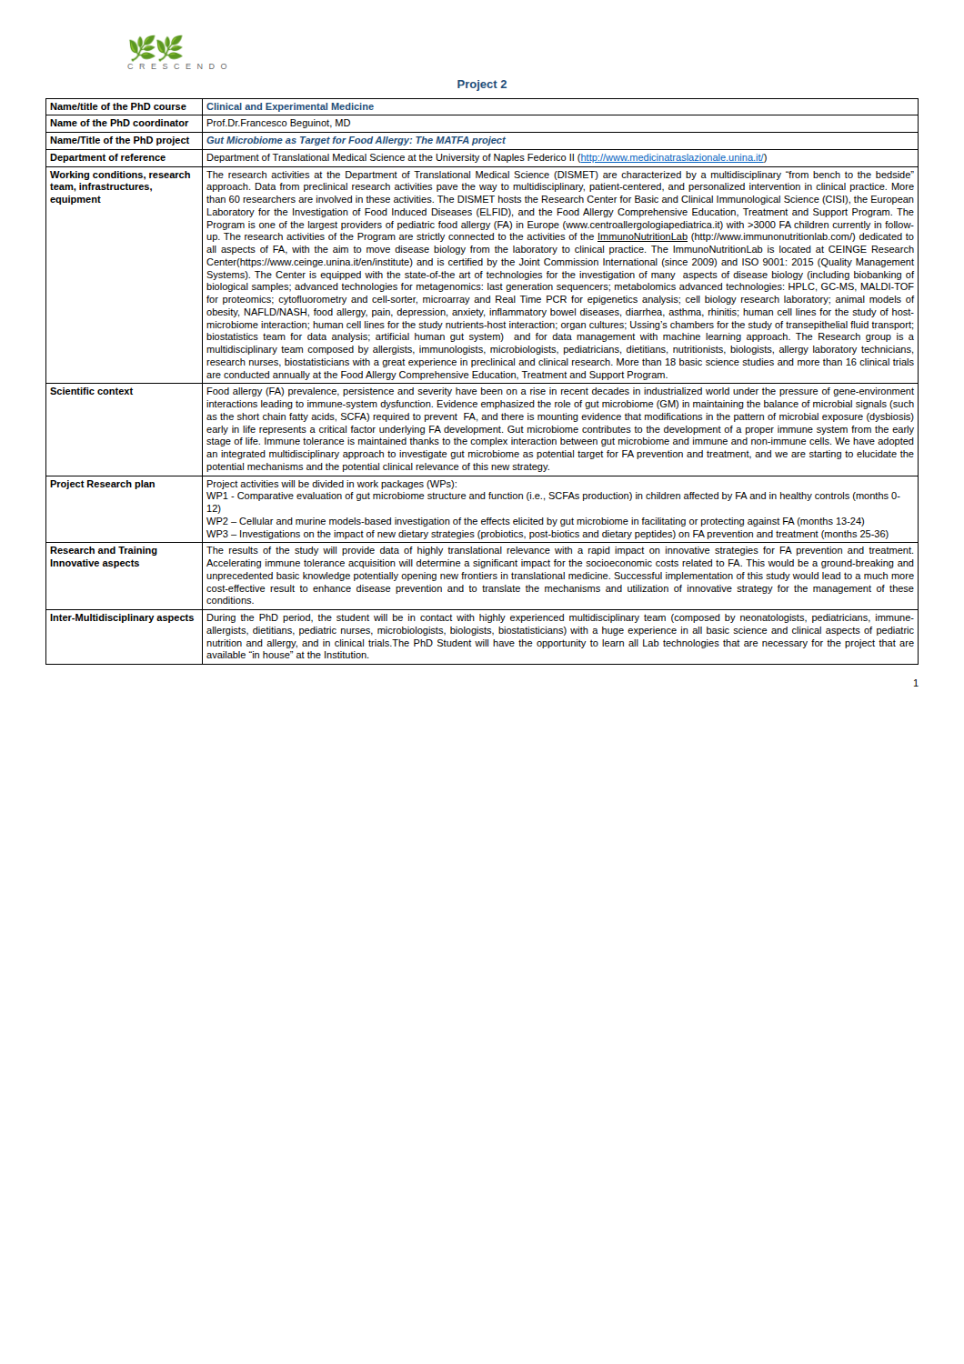🌿🌿
C R E S C E N D O
Project 2
| Name/title of the PhD course | Clinical and Experimental Medicine |
| Name of the PhD coordinator | Prof.Dr.Francesco Beguinot, MD |
| Name/Title of the PhD project | Gut Microbiome as Target for Food Allergy: The MATFA project |
| Department of reference | Department of Translational Medical Science at the University of Naples Federico II ( http://www.medicinatraslazionale.unina.it/ ) |
| Working conditions, research team, infrastructures, equipment | The research activities at the Department of Translational Medical Science (DISMET) are characterized by a multidisciplinary “from bench to the bedside” approach. Data from preclinical research activities pave the way to multidisciplinary, patient-centered, and personalized intervention in clinical practice. More than 60 researchers are involved in these activities. The DISMET hosts the Research Center for Basic and Clinical Immunological Science (CISI), the European Laboratory for the Investigation of Food Induced Diseases (ELFID), and the Food Allergy Comprehensive Education, Treatment and Support Program. The Program is one of the largest providers of pediatric food allergy (FA) in Europe (www.centroallergologiapediatrica.it) with >3000 FA children currently in follow-up. The research activities of the Program are strictly connected to the activities of the ImmunoNutritionLab (http://www.immunonutritionlab.com/) dedicated to all aspects of FA, with the aim to move disease biology from the laboratory to clinical practice. The ImmunoNutritionLab is located at CEINGE Research Center(https://www.ceinge.unina.it/en/institute) and is certified by the Joint Commission International (since 2009) and ISO 9001: 2015 (Quality Management Systems). The Center is equipped with the state-of-the art of technologies for the investigation of many aspects of disease biology (including biobanking of biological samples; advanced technologies for metagenomics: last generation sequencers; metabolomics advanced technologies: HPLC, GC-MS, MALDI-TOF for proteomics; cytofluorometry and cell-sorter, microarray and Real Time PCR for epigenetics analysis; cell biology research laboratory; animal models of obesity, NAFLD/NASH, food allergy, pain, depression, anxiety, inflammatory bowel diseases, diarrhea, asthma, rhinitis; human cell lines for the study of host-microbiome interaction; human cell lines for the study nutrients-host interaction; organ cultures; Ussing’s chambers for the study of transepithelial fluid transport; biostatistics team for data analysis; artificial human gut system) and for data management with machine learning approach. The Research group is a multidisciplinary team composed by allergists, immunologists, microbiologists, pediatricians, dietitians, nutritionists, biologists, allergy laboratory technicians, research nurses, biostatisticians with a great experience in preclinical and clinical research. More than 18 basic science studies and more than 16 clinical trials are conducted annually at the Food Allergy Comprehensive Education, Treatment and Support Program. |
| Scientific context | Food allergy (FA) prevalence, persistence and severity have been on a rise in recent decades in industrialized world under the pressure of gene-environment interactions leading to immune-system dysfunction. Evidence emphasized the role of gut microbiome (GM) in maintaining the balance of microbial signals (such as the short chain fatty acids, SCFA) required to prevent FA, and there is mounting evidence that modifications in the pattern of microbial exposure (dysbiosis) early in life represents a critical factor underlying FA development. Gut microbiome contributes to the development of a proper immune system from the early stage of life. Immune tolerance is maintained thanks to the complex interaction between gut microbiome and immune and non-immune cells. We have adopted an integrated multidisciplinary approach to investigate gut microbiome as potential target for FA prevention and treatment, and we are starting to elucidate the potential mechanisms and the potential clinical relevance of this new strategy. |
| Project Research plan | Project activities will be divided in work packages (WPs): WP1 - Comparative evaluation of gut microbiome structure and function (i.e., SCFAs production) in children affected by FA and in healthy controls (months 0-12) WP2 – Cellular and murine models-based investigation of the effects elicited by gut microbiome in facilitating or protecting against FA (months 13-24) WP3 – Investigations on the impact of new dietary strategies (probiotics, post-biotics and dietary peptides) on FA prevention and treatment (months 25-36) |
| Research and Training Innovative aspects | The results of the study will provide data of highly translational relevance with a rapid impact on innovative strategies for FA prevention and treatment. Accelerating immune tolerance acquisition will determine a significant impact for the socioeconomic costs related to FA. This would be a ground-breaking and unprecedented basic knowledge potentially opening new frontiers in translational medicine. Successful implementation of this study would lead to a much more cost-effective result to enhance disease prevention and to translate the mechanisms and utilization of innovative strategy for the management of these conditions. |
| Inter-Multidisciplinary aspects | During the PhD period, the student will be in contact with highly experienced multidisciplinary team (composed by neonatologists, pediatricians, immune-allergists, dietitians, pediatric nurses, microbiologists, biologists, biostatisticians) with a huge experience in all basic science and clinical aspects of pediatric nutrition and allergy, and in clinical trials.The PhD Student will have the opportunity to learn all Lab technologies that are necessary for the project that are available “in house” at the Institution. |
1